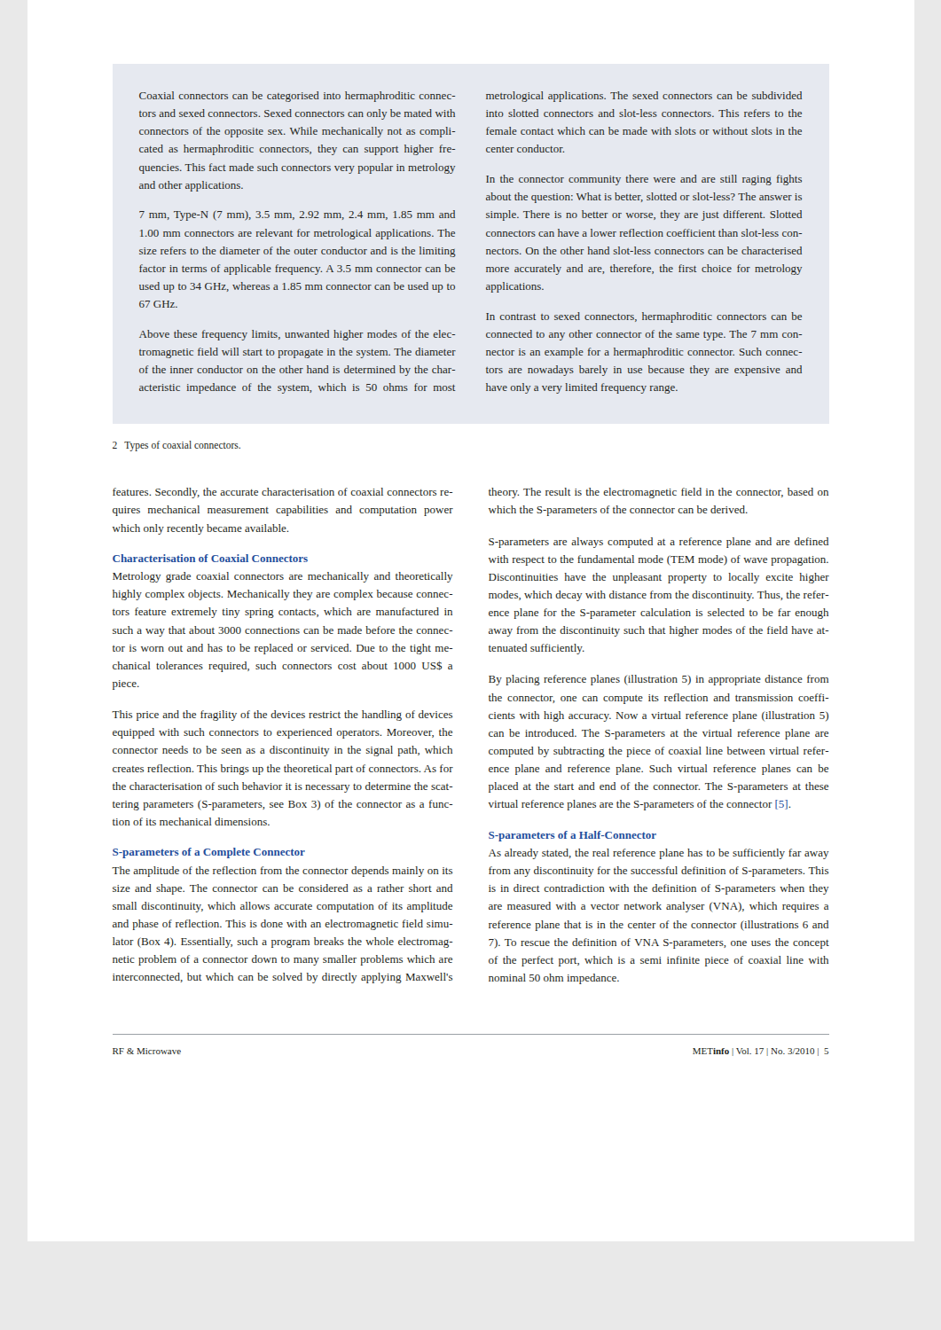Coaxial connectors can be categorised into hermaphroditic connectors and sexed connectors. Sexed connectors can only be mated with connectors of the opposite sex. While mechanically not as complicated as hermaphroditic connectors, they can support higher frequencies. This fact made such connectors very popular in metrology and other applications.
7 mm, Type-N (7 mm), 3.5 mm, 2.92 mm, 2.4 mm, 1.85 mm and 1.00 mm connectors are relevant for metrological applications. The size refers to the diameter of the outer conductor and is the limiting factor in terms of applicable frequency. A 3.5 mm connector can be used up to 34 GHz, whereas a 1.85 mm connector can be used up to 67 GHz.
Above these frequency limits, unwanted higher modes of the electromagnetic field will start to propagate in the system. The diameter of the inner conductor on the other hand is determined by the characteristic impedance of the system, which is 50 ohms for most metrological applications. The sexed connectors can be subdivided into slotted connectors and slot-less connectors. This refers to the female contact which can be made with slots or without slots in the center conductor.
In the connector community there were and are still raging fights about the question: What is better, slotted or slot-less? The answer is simple. There is no better or worse, they are just different. Slotted connectors can have a lower reflection coefficient than slot-less connectors. On the other hand slot-less connectors can be characterised more accurately and are, therefore, the first choice for metrology applications.
In contrast to sexed connectors, hermaphroditic connectors can be connected to any other connector of the same type. The 7 mm connector is an example for a hermaphroditic connector. Such connectors are nowadays barely in use because they are expensive and have only a very limited frequency range.
2 Types of coaxial connectors.
features. Secondly, the accurate characterisation of coaxial connectors requires mechanical measurement capabilities and computation power which only recently became available.
Characterisation of Coaxial Connectors
Metrology grade coaxial connectors are mechanically and theoretically highly complex objects. Mechanically they are complex because connectors feature extremely tiny spring contacts, which are manufactured in such a way that about 3000 connections can be made before the connector is worn out and has to be replaced or serviced. Due to the tight mechanical tolerances required, such connectors cost about 1000 US$ a piece.
This price and the fragility of the devices restrict the handling of devices equipped with such connectors to experienced operators. Moreover, the connector needs to be seen as a discontinuity in the signal path, which creates reflection. This brings up the theoretical part of connectors. As for the characterisation of such behavior it is necessary to determine the scattering parameters (S-parameters, see Box 3) of the connector as a function of its mechanical dimensions.
S-parameters of a Complete Connector
The amplitude of the reflection from the connector depends mainly on its size and shape. The connector can be considered as a rather short and small discontinuity, which allows accurate computation of its amplitude and phase of reflection. This is done with an electromagnetic field simulator (Box 4). Essentially, such a program breaks the whole electromagnetic problem of a connector down to many smaller problems which are interconnected, but which can be solved by directly applying Maxwell's theory. The result is the electromagnetic field in the connector, based on which the S-parameters of the connector can be derived.
S-parameters are always computed at a reference plane and are defined with respect to the fundamental mode (TEM mode) of wave propagation. Discontinuities have the unpleasant property to locally excite higher modes, which decay with distance from the discontinuity. Thus, the reference plane for the S-parameter calculation is selected to be far enough away from the discontinuity such that higher modes of the field have attenuated sufficiently.
By placing reference planes (illustration 5) in appropriate distance from the connector, one can compute its reflection and transmission coefficients with high accuracy. Now a virtual reference plane (illustration 5) can be introduced. The S-parameters at the virtual reference plane are computed by subtracting the piece of coaxial line between virtual reference plane and reference plane. Such virtual reference planes can be placed at the start and end of the connector. The S-parameters at these virtual reference planes are the S-parameters of the connector [5].
S-parameters of a Half-Connector
As already stated, the real reference plane has to be sufficiently far away from any discontinuity for the successful definition of S-parameters. This is in direct contradiction with the definition of S-parameters when they are measured with a vector network analyser (VNA), which requires a reference plane that is in the center of the connector (illustrations 6 and 7). To rescue the definition of VNA S-parameters, one uses the concept of the perfect port, which is a semi infinite piece of coaxial line with nominal 50 ohm impedance.
RF & Microwave
METinfo | Vol. 17 | No. 3/2010 | 5